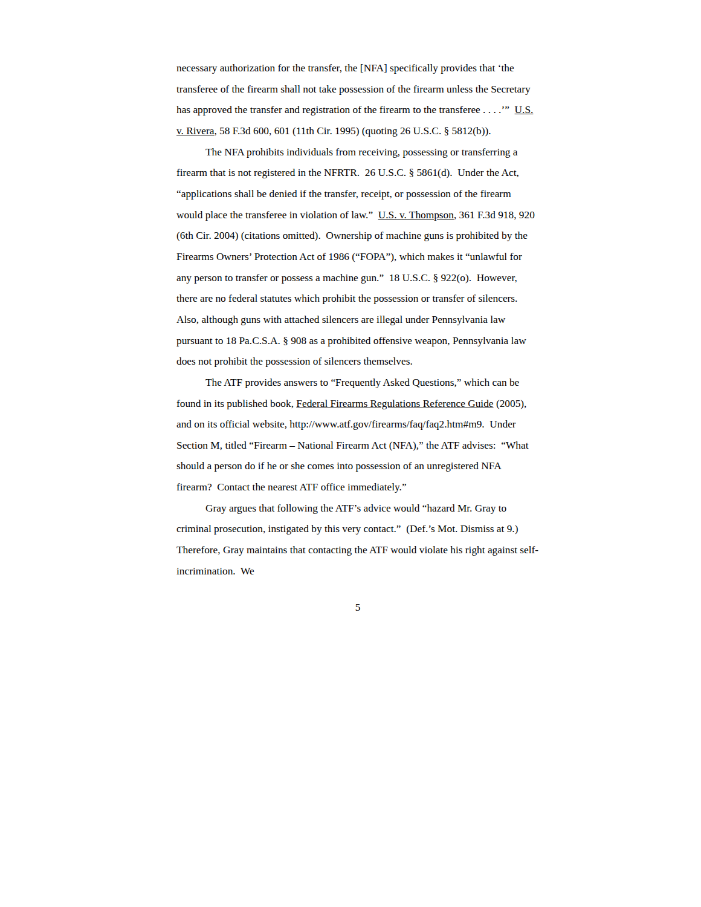necessary authorization for the transfer, the [NFA] specifically provides that ‘the transferee of the firearm shall not take possession of the firearm unless the Secretary has approved the transfer and registration of the firearm to the transferee . . . .’” U.S. v. Rivera, 58 F.3d 600, 601 (11th Cir. 1995) (quoting 26 U.S.C. § 5812(b)).
The NFA prohibits individuals from receiving, possessing or transferring a firearm that is not registered in the NFRTR. 26 U.S.C. § 5861(d). Under the Act, “applications shall be denied if the transfer, receipt, or possession of the firearm would place the transferee in violation of law.” U.S. v. Thompson, 361 F.3d 918, 920 (6th Cir. 2004) (citations omitted). Ownership of machine guns is prohibited by the Firearms Owners’ Protection Act of 1986 (“FOPA”), which makes it “unlawful for any person to transfer or possess a machine gun.” 18 U.S.C. § 922(o). However, there are no federal statutes which prohibit the possession or transfer of silencers. Also, although guns with attached silencers are illegal under Pennsylvania law pursuant to 18 Pa.C.S.A. § 908 as a prohibited offensive weapon, Pennsylvania law does not prohibit the possession of silencers themselves.
The ATF provides answers to “Frequently Asked Questions,” which can be found in its published book, Federal Firearms Regulations Reference Guide (2005), and on its official website, http://www.atf.gov/firearms/faq/faq2.htm#m9. Under Section M, titled “Firearm – National Firearm Act (NFA),” the ATF advises: “What should a person do if he or she comes into possession of an unregistered NFA firearm? Contact the nearest ATF office immediately.”
Gray argues that following the ATF’s advice would “hazard Mr. Gray to criminal prosecution, instigated by this very contact.” (Def.’s Mot. Dismiss at 9.) Therefore, Gray maintains that contacting the ATF would violate his right against self-incrimination. We
5